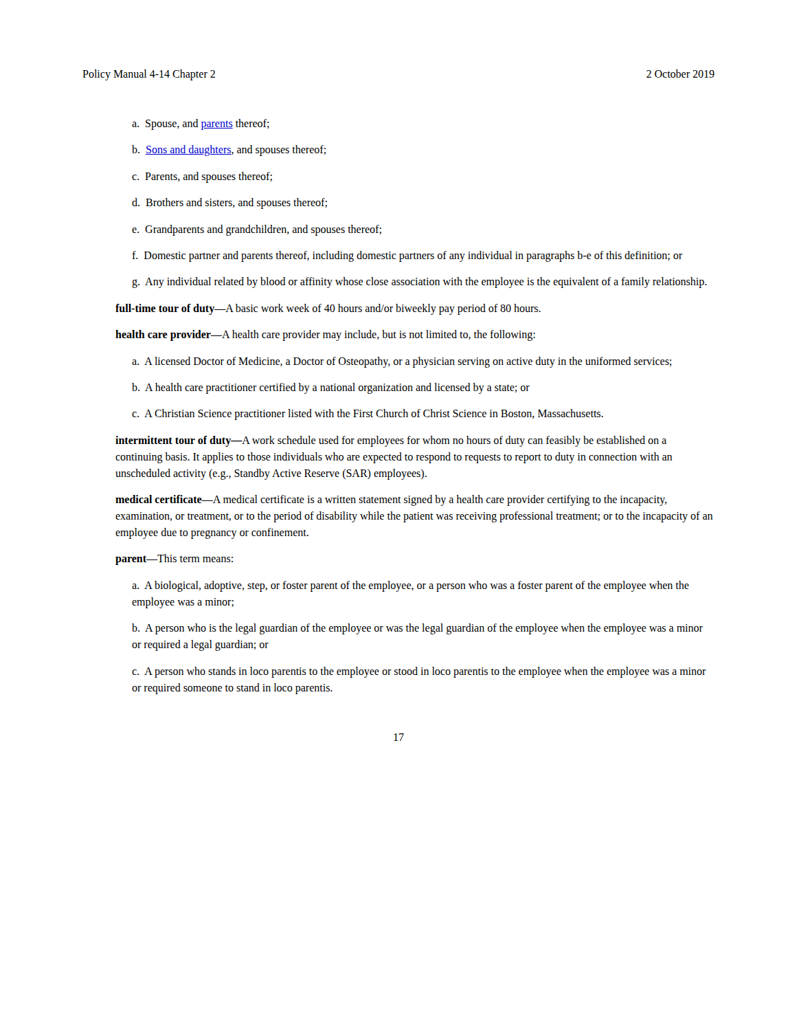Policy Manual 4-14 Chapter 2
2 October 2019
a. Spouse, and parents thereof;
b. Sons and daughters, and spouses thereof;
c. Parents, and spouses thereof;
d. Brothers and sisters, and spouses thereof;
e. Grandparents and grandchildren, and spouses thereof;
f. Domestic partner and parents thereof, including domestic partners of any individual in paragraphs b-e of this definition; or
g. Any individual related by blood or affinity whose close association with the employee is the equivalent of a family relationship.
full-time tour of duty—A basic work week of 40 hours and/or biweekly pay period of 80 hours.
health care provider—A health care provider may include, but is not limited to, the following:
a. A licensed Doctor of Medicine, a Doctor of Osteopathy, or a physician serving on active duty in the uniformed services;
b. A health care practitioner certified by a national organization and licensed by a state; or
c. A Christian Science practitioner listed with the First Church of Christ Science in Boston, Massachusetts.
intermittent tour of duty—A work schedule used for employees for whom no hours of duty can feasibly be established on a continuing basis. It applies to those individuals who are expected to respond to requests to report to duty in connection with an unscheduled activity (e.g., Standby Active Reserve (SAR) employees).
medical certificate—A medical certificate is a written statement signed by a health care provider certifying to the incapacity, examination, or treatment, or to the period of disability while the patient was receiving professional treatment; or to the incapacity of an employee due to pregnancy or confinement.
parent—This term means:
a. A biological, adoptive, step, or foster parent of the employee, or a person who was a foster parent of the employee when the employee was a minor;
b. A person who is the legal guardian of the employee or was the legal guardian of the employee when the employee was a minor or required a legal guardian; or
c. A person who stands in loco parentis to the employee or stood in loco parentis to the employee when the employee was a minor or required someone to stand in loco parentis.
17